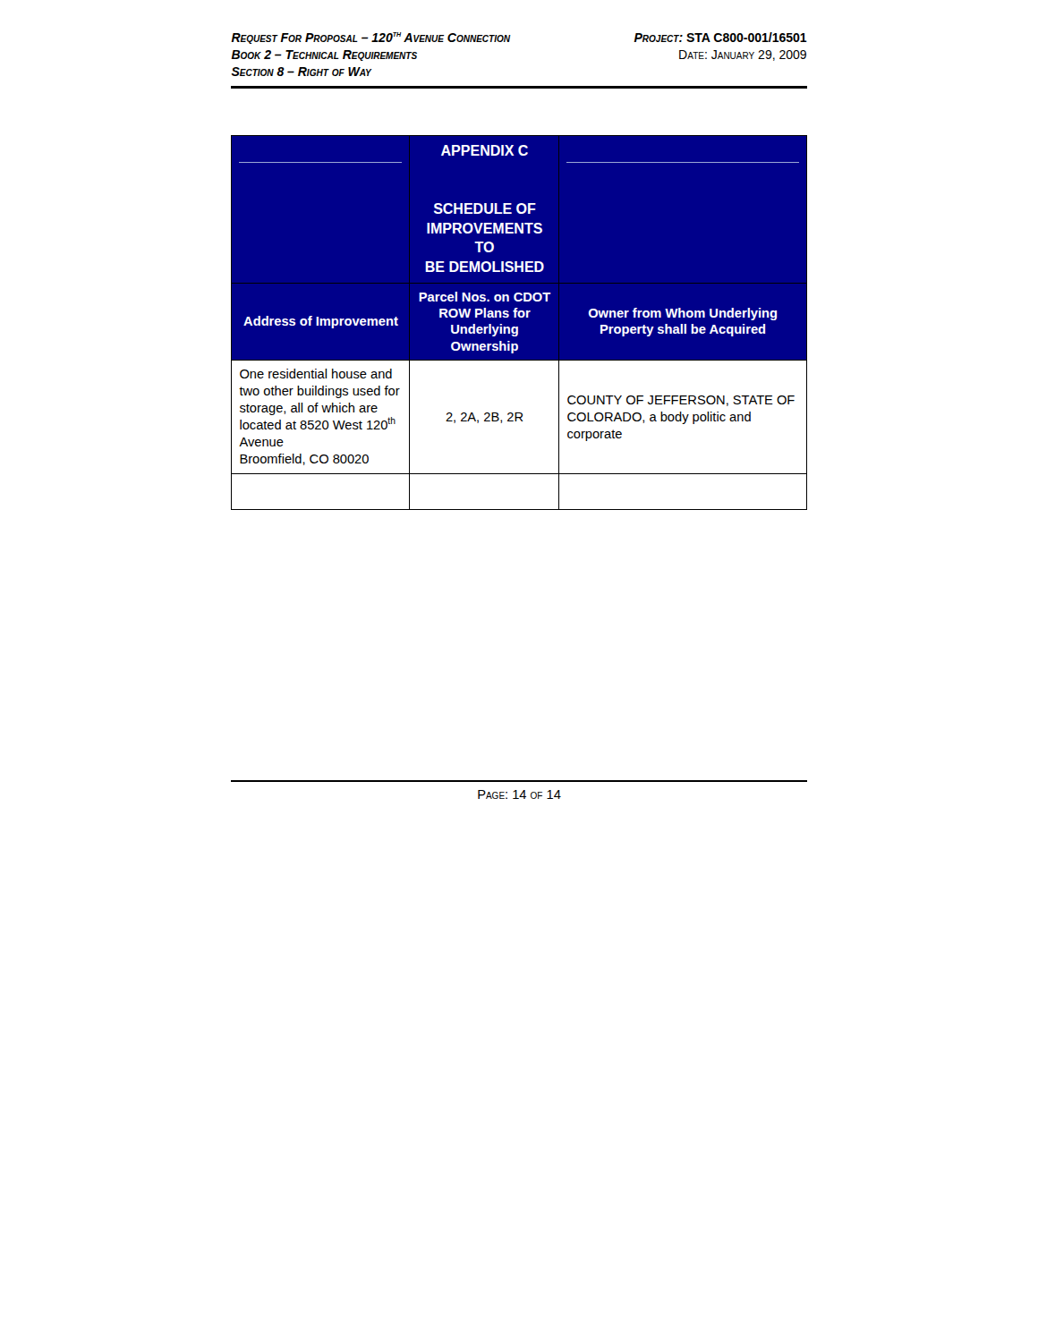Request For Proposal – 120th Avenue Connection
Project: STA C800-001/16501
Book 2 – Technical Requirements
Date: January 29, 2009
Section 8 – Right of Way
| | APPENDIX C SCHEDULE OF IMPROVEMENTS TO BE DEMOLISHED | |
| Address of Improvement | Parcel Nos. on CDOT ROW Plans for Underlying Ownership | Owner from Whom Underlying Property shall be Acquired |
| One residential house and two other buildings used for storage, all of which are located at 8520 West 120 th Avenue Broomfield, CO 80020 | 2, 2A, 2B, 2R | COUNTY OF JEFFERSON, STATE OF COLORADO, a body politic and corporate |
Page: 14 of 14